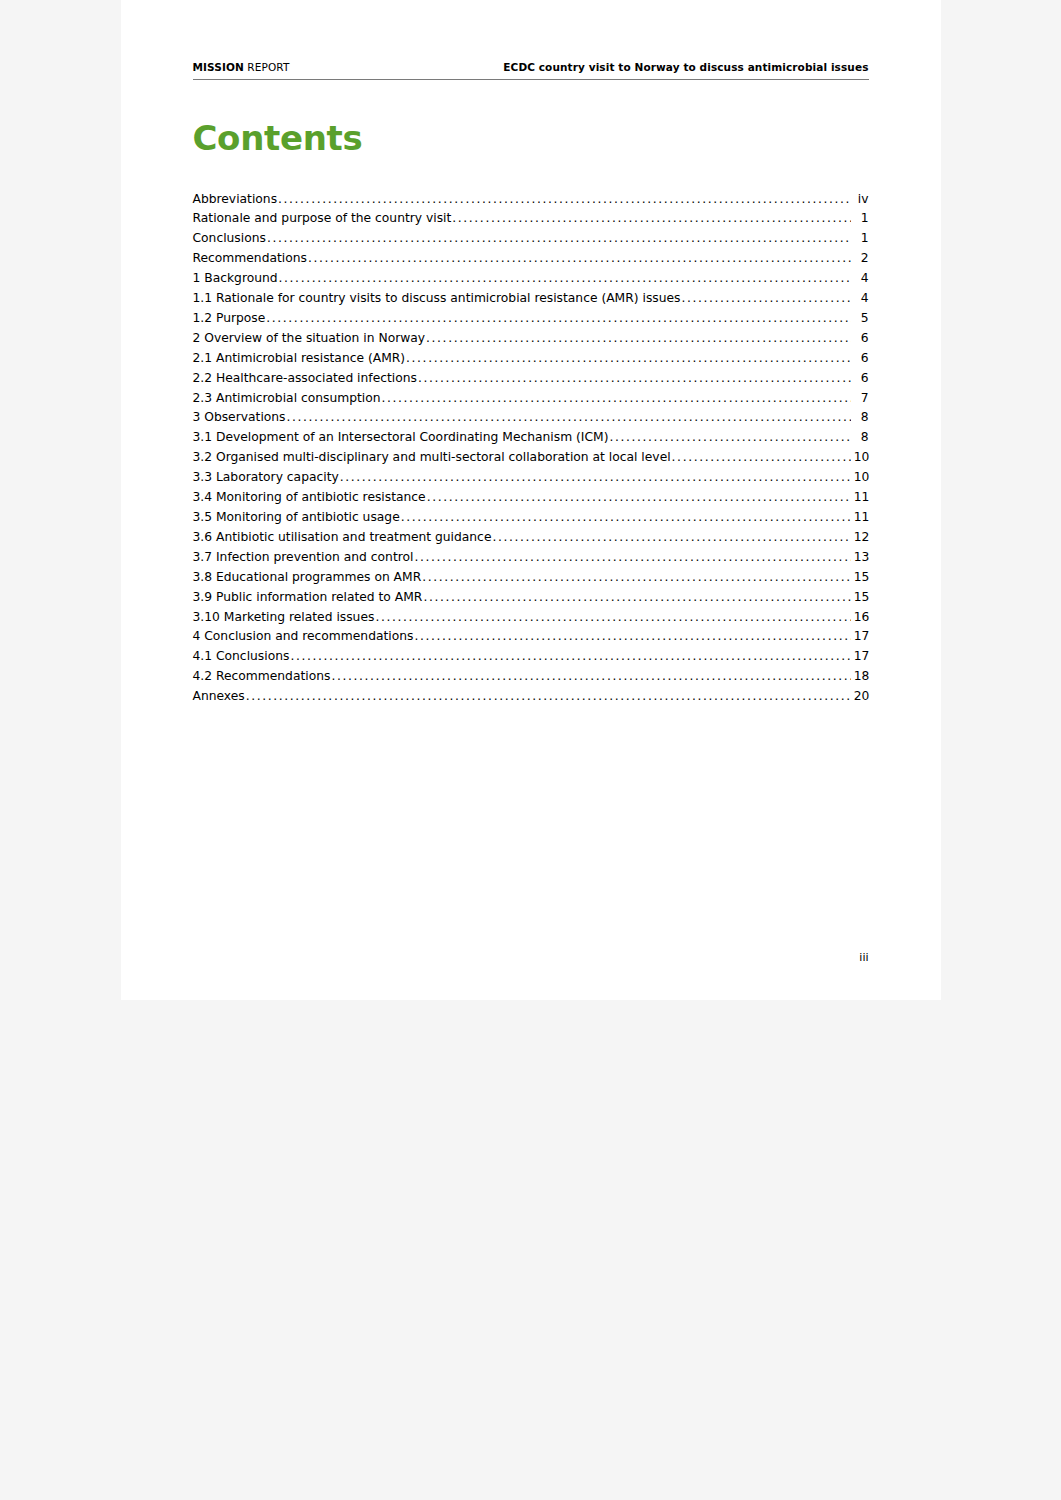MISSION REPORT
ECDC country visit to Norway to discuss antimicrobial issues
Contents
Abbreviations.......................................................................................................................................... iv
Rationale and purpose of the country visit................................................................................................. 1
Conclusions............................................................................................................................................. 1
Recommendations................................................................................................................................ 2
1 Background............................................................................................................................................. 4
1.1 Rationale for country visits to discuss antimicrobial resistance (AMR) issues............................................. 4
1.2 Purpose............................................................................................................................................. 5
2 Overview of the situation in Norway......................................................................................................... 6
2.1 Antimicrobial resistance (AMR)............................................................................................................. 6
2.2 Healthcare-associated infections........................................................................................................... 6
2.3 Antimicrobial consumption................................................................................................................. 7
3 Observations............................................................................................................................................ 8
3.1 Development of an Intersectoral Coordinating Mechanism (ICM)............................................................. 8
3.2 Organised multi-disciplinary and multi-sectoral collaboration at local level............................................... 10
3.3 Laboratory capacity......................................................................................................................... 10
3.4 Monitoring of antibiotic resistance....................................................................................................... 11
3.5 Monitoring of antibiotic usage.............................................................................................................. 11
3.6 Antibiotic utilisation and treatment guidance....................................................................................... 12
3.7 Infection prevention and control........................................................................................................... 13
3.8 Educational programmes on AMR......................................................................................................... 15
3.9 Public information related to AMR......................................................................................................... 15
3.10 Marketing related issues.................................................................................................................. 16
4 Conclusion and recommendations........................................................................................................... 17
4.1 Conclusions..................................................................................................................................... 17
4.2 Recommendations.......................................................................................................................... 18
Annexes.................................................................................................................................................. 20
iii